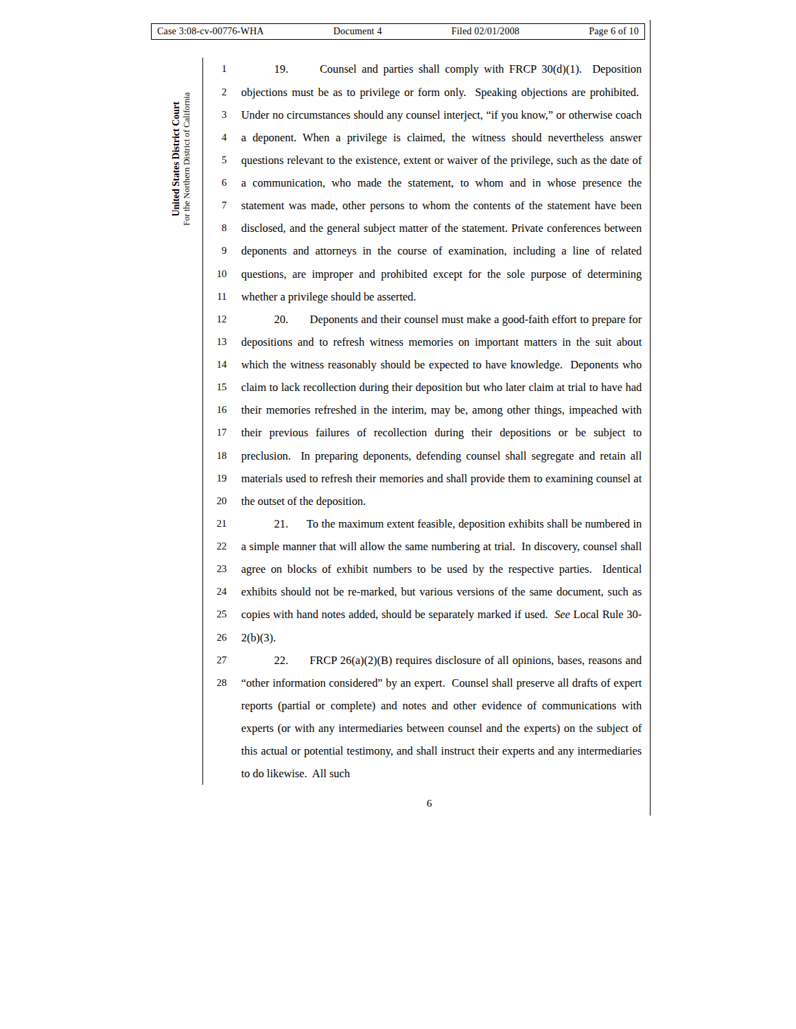Case 3:08-cv-00776-WHA Document 4 Filed 02/01/2008 Page 6 of 10
United States District Court
For the Northern District of California
1
2
3
4
5
6
7
8
9
10
11
12
13
14
15
16
17
18
19
20
21
22
23
24
25
26
27
28
19. Counsel and parties shall comply with FRCP 30(d)(1). Deposition objections must be as to privilege or form only. Speaking objections are prohibited. Under no circumstances should any counsel interject, “if you know,” or otherwise coach a deponent. When a privilege is claimed, the witness should nevertheless answer questions relevant to the existence, extent or waiver of the privilege, such as the date of a communication, who made the statement, to whom and in whose presence the statement was made, other persons to whom the contents of the statement have been disclosed, and the general subject matter of the statement. Private conferences between deponents and attorneys in the course of examination, including a line of related questions, are improper and prohibited except for the sole purpose of determining whether a privilege should be asserted.
20. Deponents and their counsel must make a good-faith effort to prepare for depositions and to refresh witness memories on important matters in the suit about which the witness reasonably should be expected to have knowledge. Deponents who claim to lack recollection during their deposition but who later claim at trial to have had their memories refreshed in the interim, may be, among other things, impeached with their previous failures of recollection during their depositions or be subject to preclusion. In preparing deponents, defending counsel shall segregate and retain all materials used to refresh their memories and shall provide them to examining counsel at the outset of the deposition.
21. To the maximum extent feasible, deposition exhibits shall be numbered in a simple manner that will allow the same numbering at trial. In discovery, counsel shall agree on blocks of exhibit numbers to be used by the respective parties. Identical exhibits should not be re-marked, but various versions of the same document, such as copies with hand notes added, should be separately marked if used. See Local Rule 30-2(b)(3).
22. FRCP 26(a)(2)(B) requires disclosure of all opinions, bases, reasons and “other information considered” by an expert. Counsel shall preserve all drafts of expert reports (partial or complete) and notes and other evidence of communications with experts (or with any intermediaries between counsel and the experts) on the subject of this actual or potential testimony, and shall instruct their experts and any intermediaries to do likewise. All such
6